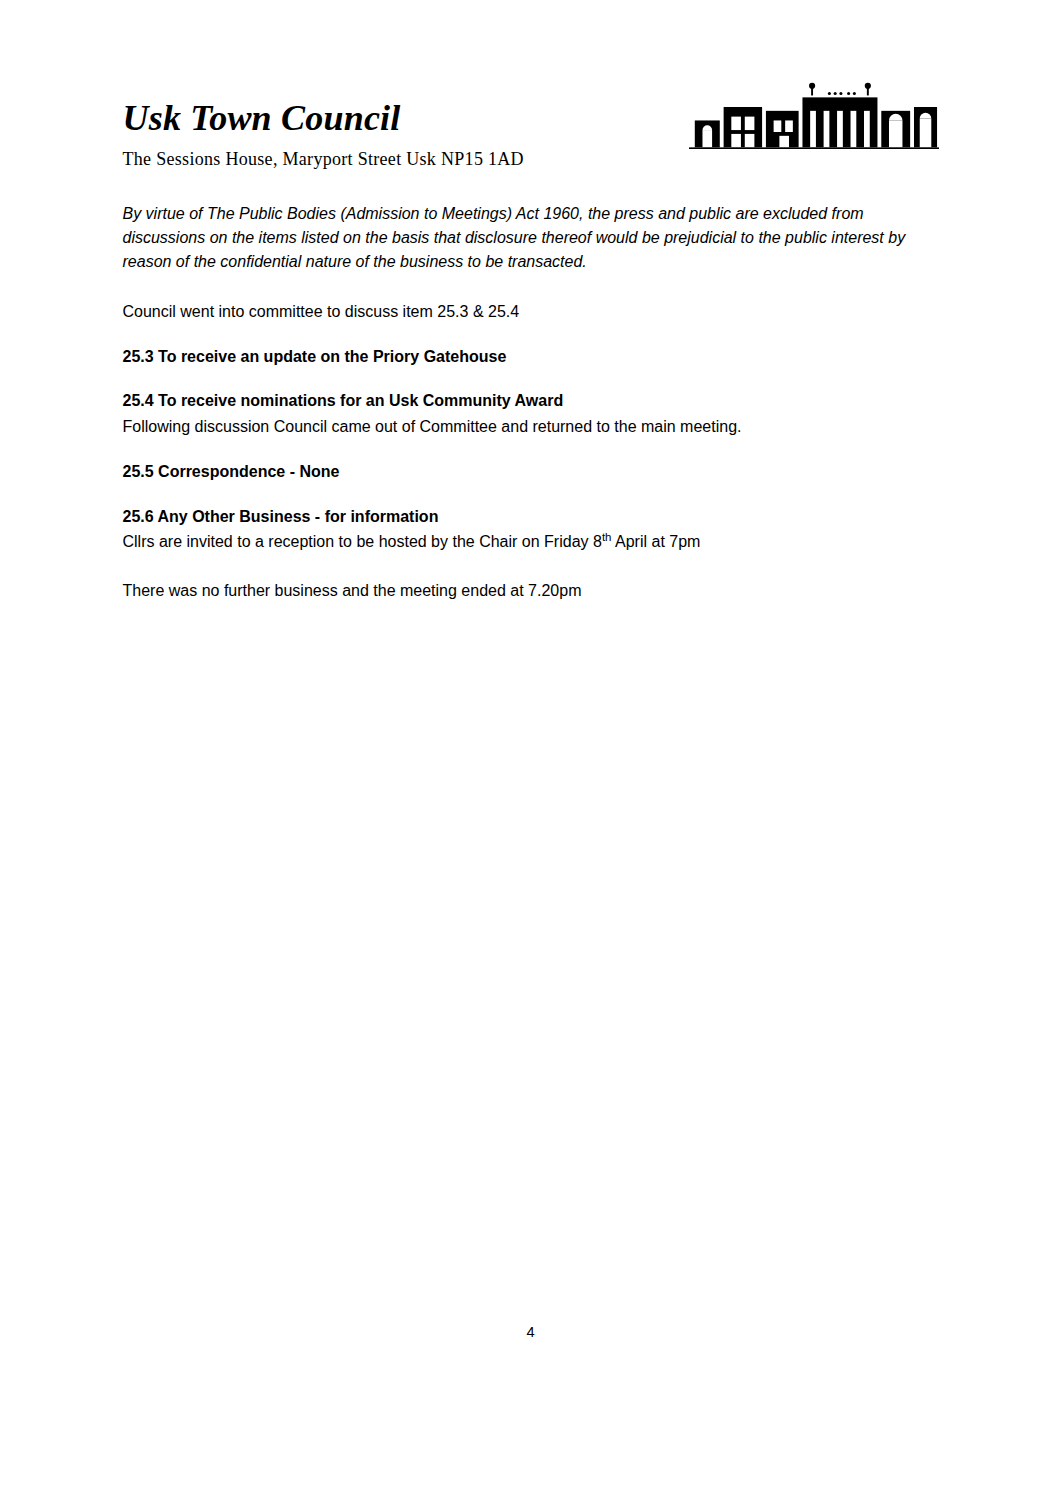Usk Town Council
The Sessions House, Maryport Street Usk NP15 1AD
By virtue of The Public Bodies (Admission to Meetings) Act 1960, the press and public are excluded from discussions on the items listed on the basis that disclosure thereof would be prejudicial to the public interest by reason of the confidential nature of the business to be transacted.
Council went into committee to discuss item 25.3 & 25.4
25.3 To receive an update on the Priory Gatehouse
25.4 To receive nominations for an Usk Community Award
Following discussion Council came out of Committee and returned to the main meeting.
25.5 Correspondence - None
25.6 Any Other Business - for information
Cllrs are invited to a reception to be hosted by the Chair on Friday 8th April at 7pm
There was no further business and the meeting ended at 7.20pm
4